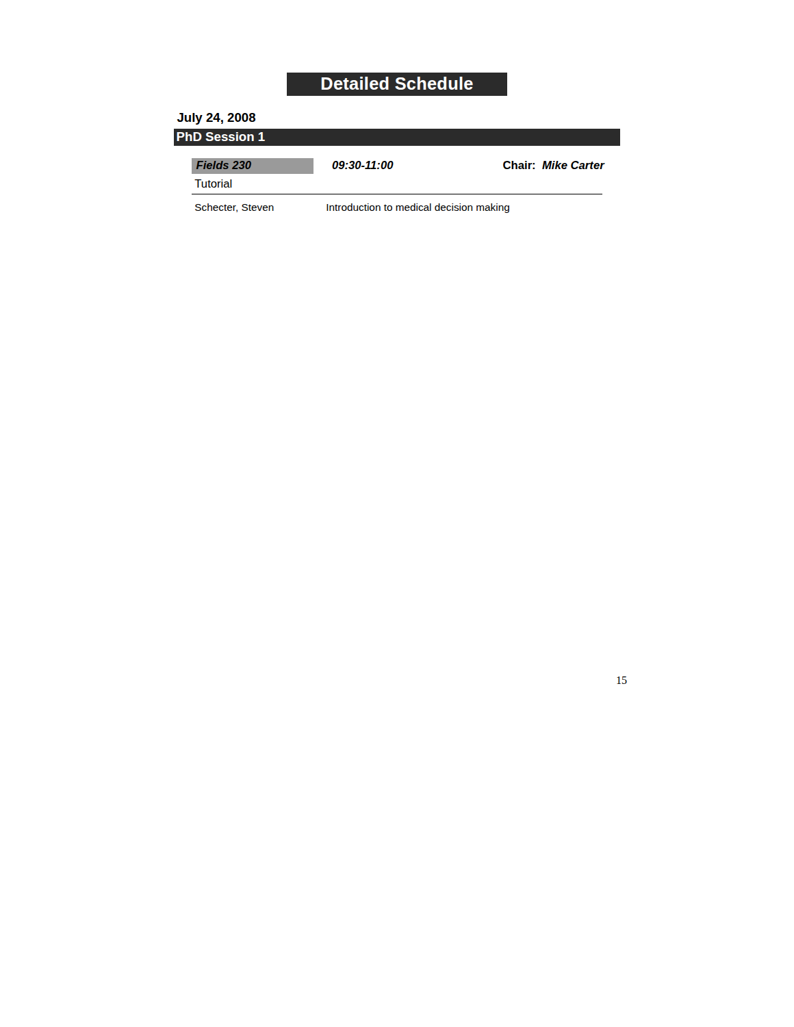Detailed Schedule
July 24, 2008
PhD Session 1
Fields 230 09:30-11:00 Chair: Mike Carter
Tutorial
Schecter, Steven Introduction to medical decision making
15